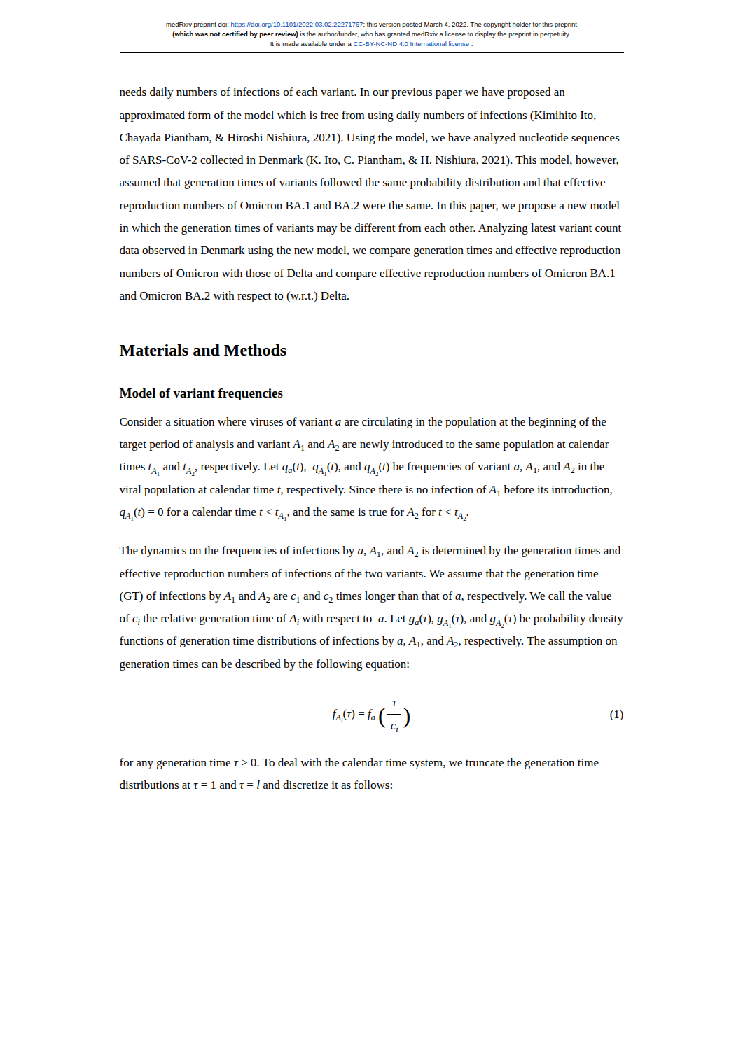medRxiv preprint doi: https://doi.org/10.1101/2022.03.02.22271767; this version posted March 4, 2022. The copyright holder for this preprint (which was not certified by peer review) is the author/funder, who has granted medRxiv a license to display the preprint in perpetuity. It is made available under a CC-BY-NC-ND 4.0 International license .
needs daily numbers of infections of each variant. In our previous paper we have proposed an approximated form of the model which is free from using daily numbers of infections (Kimihito Ito, Chayada Piantham, & Hiroshi Nishiura, 2021). Using the model, we have analyzed nucleotide sequences of SARS-CoV-2 collected in Denmark (K. Ito, C. Piantham, & H. Nishiura, 2021). This model, however, assumed that generation times of variants followed the same probability distribution and that effective reproduction numbers of Omicron BA.1 and BA.2 were the same. In this paper, we propose a new model in which the generation times of variants may be different from each other. Analyzing latest variant count data observed in Denmark using the new model, we compare generation times and effective reproduction numbers of Omicron with those of Delta and compare effective reproduction numbers of Omicron BA.1 and Omicron BA.2 with respect to (w.r.t.) Delta.
Materials and Methods
Model of variant frequencies
Consider a situation where viruses of variant a are circulating in the population at the beginning of the target period of analysis and variant A1 and A2 are newly introduced to the same population at calendar times tA1 and tA2, respectively. Let qa(t), qA1(t), and qA2(t) be frequencies of variant a, A1, and A2 in the viral population at calendar time t, respectively. Since there is no infection of A1 before its introduction, qA1(t) = 0 for a calendar time t < tA1, and the same is true for A2 for t < tA2.
The dynamics on the frequencies of infections by a, A1, and A2 is determined by the generation times and effective reproduction numbers of infections of the two variants. We assume that the generation time (GT) of infections by A1 and A2 are c1 and c2 times longer than that of a, respectively. We call the value of ci the relative generation time of Ai with respect to a. Let ga(τ), gA1(τ), and gA2(τ) be probability density functions of generation time distributions of infections by a, A1, and A2, respectively. The assumption on generation times can be described by the following equation:
fAi(τ) = fa (τci)
(1)
for any generation time τ ≥ 0. To deal with the calendar time system, we truncate the generation time distributions at τ = 1 and τ = l and discretize it as follows: